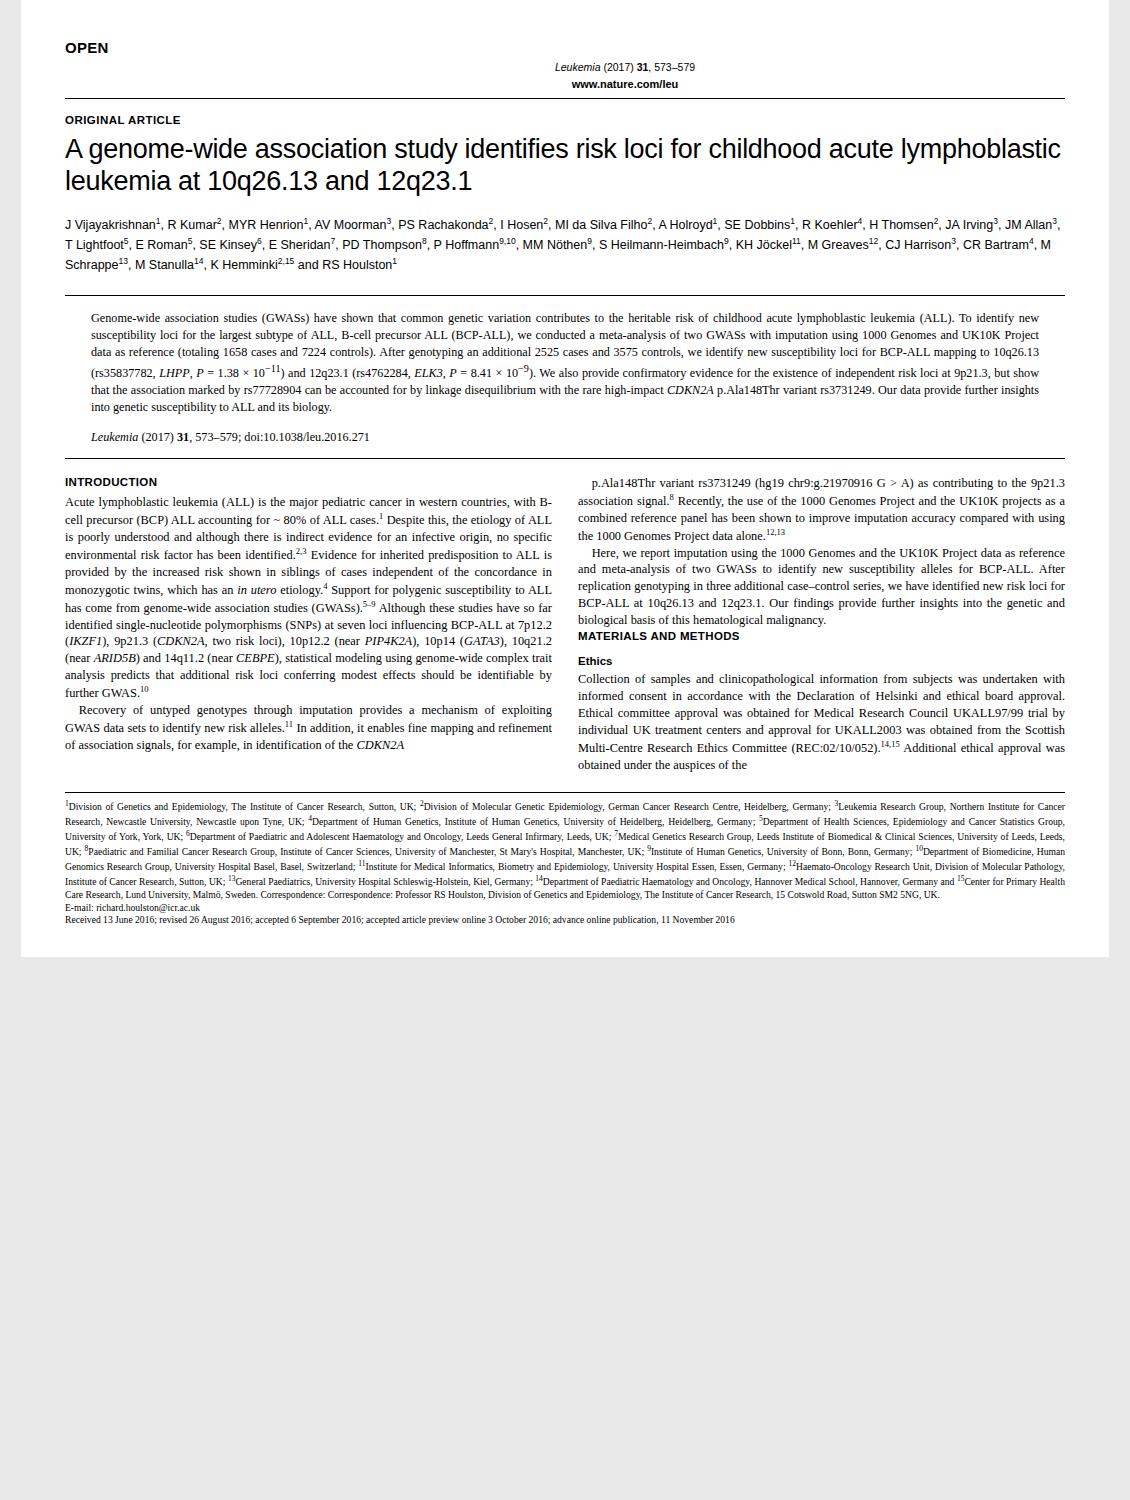OPEN
Leukemia (2017) 31, 573–579
www.nature.com/leu
ORIGINAL ARTICLE
A genome-wide association study identifies risk loci for childhood acute lymphoblastic leukemia at 10q26.13 and 12q23.1
J Vijayakrishnan1, R Kumar2, MYR Henrion1, AV Moorman3, PS Rachakonda2, I Hosen2, MI da Silva Filho2, A Holroyd1, SE Dobbins1, R Koehler4, H Thomsen2, JA Irving3, JM Allan3, T Lightfoot5, E Roman5, SE Kinsey6, E Sheridan7, PD Thompson8, P Hoffmann9,10, MM Nöthen9, S Heilmann-Heimbach9, KH Jöckel11, M Greaves12, CJ Harrison3, CR Bartram4, M Schrappe13, M Stanulla14, K Hemminki2,15 and RS Houlston1
Genome-wide association studies (GWASs) have shown that common genetic variation contributes to the heritable risk of childhood acute lymphoblastic leukemia (ALL). To identify new susceptibility loci for the largest subtype of ALL, B-cell precursor ALL (BCP-ALL), we conducted a meta-analysis of two GWASs with imputation using 1000 Genomes and UK10K Project data as reference (totaling 1658 cases and 7224 controls). After genotyping an additional 2525 cases and 3575 controls, we identify new susceptibility loci for BCP-ALL mapping to 10q26.13 (rs35837782, LHPP, P = 1.38 × 10−11) and 12q23.1 (rs4762284, ELK3, P = 8.41 × 10−9). We also provide confirmatory evidence for the existence of independent risk loci at 9p21.3, but show that the association marked by rs77728904 can be accounted for by linkage disequilibrium with the rare high-impact CDKN2A p.Ala148Thr variant rs3731249. Our data provide further insights into genetic susceptibility to ALL and its biology.
Leukemia (2017) 31, 573–579; doi:10.1038/leu.2016.271
INTRODUCTION
Acute lymphoblastic leukemia (ALL) is the major pediatric cancer in western countries, with B-cell precursor (BCP) ALL accounting for ~ 80% of ALL cases.1 Despite this, the etiology of ALL is poorly understood and although there is indirect evidence for an infective origin, no specific environmental risk factor has been identified.2,3 Evidence for inherited predisposition to ALL is provided by the increased risk shown in siblings of cases independent of the concordance in monozygotic twins, which has an in utero etiology.4 Support for polygenic susceptibility to ALL has come from genome-wide association studies (GWASs).5–9 Although these studies have so far identified single-nucleotide polymorphisms (SNPs) at seven loci influencing BCP-ALL at 7p12.2 (IKZF1), 9p21.3 (CDKN2A, two risk loci), 10p12.2 (near PIP4K2A), 10p14 (GATA3), 10q21.2 (near ARID5B) and 14q11.2 (near CEBPE), statistical modeling using genome-wide complex trait analysis predicts that additional risk loci conferring modest effects should be identifiable by further GWAS.10
Recovery of untyped genotypes through imputation provides a mechanism of exploiting GWAS data sets to identify new risk alleles.11 In addition, it enables fine mapping and refinement of association signals, for example, in identification of the CDKN2A
p.Ala148Thr variant rs3731249 (hg19 chr9:g.21970916 G > A) as contributing to the 9p21.3 association signal.8 Recently, the use of the 1000 Genomes Project and the UK10K projects as a combined reference panel has been shown to improve imputation accuracy compared with using the 1000 Genomes Project data alone.12,13
Here, we report imputation using the 1000 Genomes and the UK10K Project data as reference and meta-analysis of two GWASs to identify new susceptibility alleles for BCP-ALL. After replication genotyping in three additional case–control series, we have identified new risk loci for BCP-ALL at 10q26.13 and 12q23.1. Our findings provide further insights into the genetic and biological basis of this hematological malignancy.
MATERIALS AND METHODS
Ethics
Collection of samples and clinicopathological information from subjects was undertaken with informed consent in accordance with the Declaration of Helsinki and ethical board approval. Ethical committee approval was obtained for Medical Research Council UKALL97/99 trial by individual UK treatment centers and approval for UKALL2003 was obtained from the Scottish Multi-Centre Research Ethics Committee (REC:02/10/052).14,15 Additional ethical approval was obtained under the auspices of the
1Division of Genetics and Epidemiology, The Institute of Cancer Research, Sutton, UK; 2Division of Molecular Genetic Epidemiology, German Cancer Research Centre, Heidelberg, Germany; 3Leukemia Research Group, Northern Institute for Cancer Research, Newcastle University, Newcastle upon Tyne, UK; 4Department of Human Genetics, Institute of Human Genetics, University of Heidelberg, Heidelberg, Germany; 5Department of Health Sciences, Epidemiology and Cancer Statistics Group, University of York, York, UK; 6Department of Paediatric and Adolescent Haematology and Oncology, Leeds General Infirmary, Leeds, UK; 7Medical Genetics Research Group, Leeds Institute of Biomedical & Clinical Sciences, University of Leeds, Leeds, UK; 8Paediatric and Familial Cancer Research Group, Institute of Cancer Sciences, University of Manchester, St Mary's Hospital, Manchester, UK; 9Institute of Human Genetics, University of Bonn, Bonn, Germany; 10Department of Biomedicine, Human Genomics Research Group, University Hospital Basel, Basel, Switzerland; 11Institute for Medical Informatics, Biometry and Epidemiology, University Hospital Essen, Essen, Germany; 12Haemato-Oncology Research Unit, Division of Molecular Pathology, Institute of Cancer Research, Sutton, UK; 13General Paediatrics, University Hospital Schleswig-Holstein, Kiel, Germany; 14Department of Paediatric Haematology and Oncology, Hannover Medical School, Hannover, Germany and 15Center for Primary Health Care Research, Lund University, Malmö, Sweden. Correspondence: Correspondence: Professor RS Houlston, Division of Genetics and Epidemiology, The Institute of Cancer Research, 15 Cotswold Road, Sutton SM2 5NG, UK.
E-mail: richard.houlston@icr.ac.uk
Received 13 June 2016; revised 26 August 2016; accepted 6 September 2016; accepted article preview online 3 October 2016; advance online publication, 11 November 2016